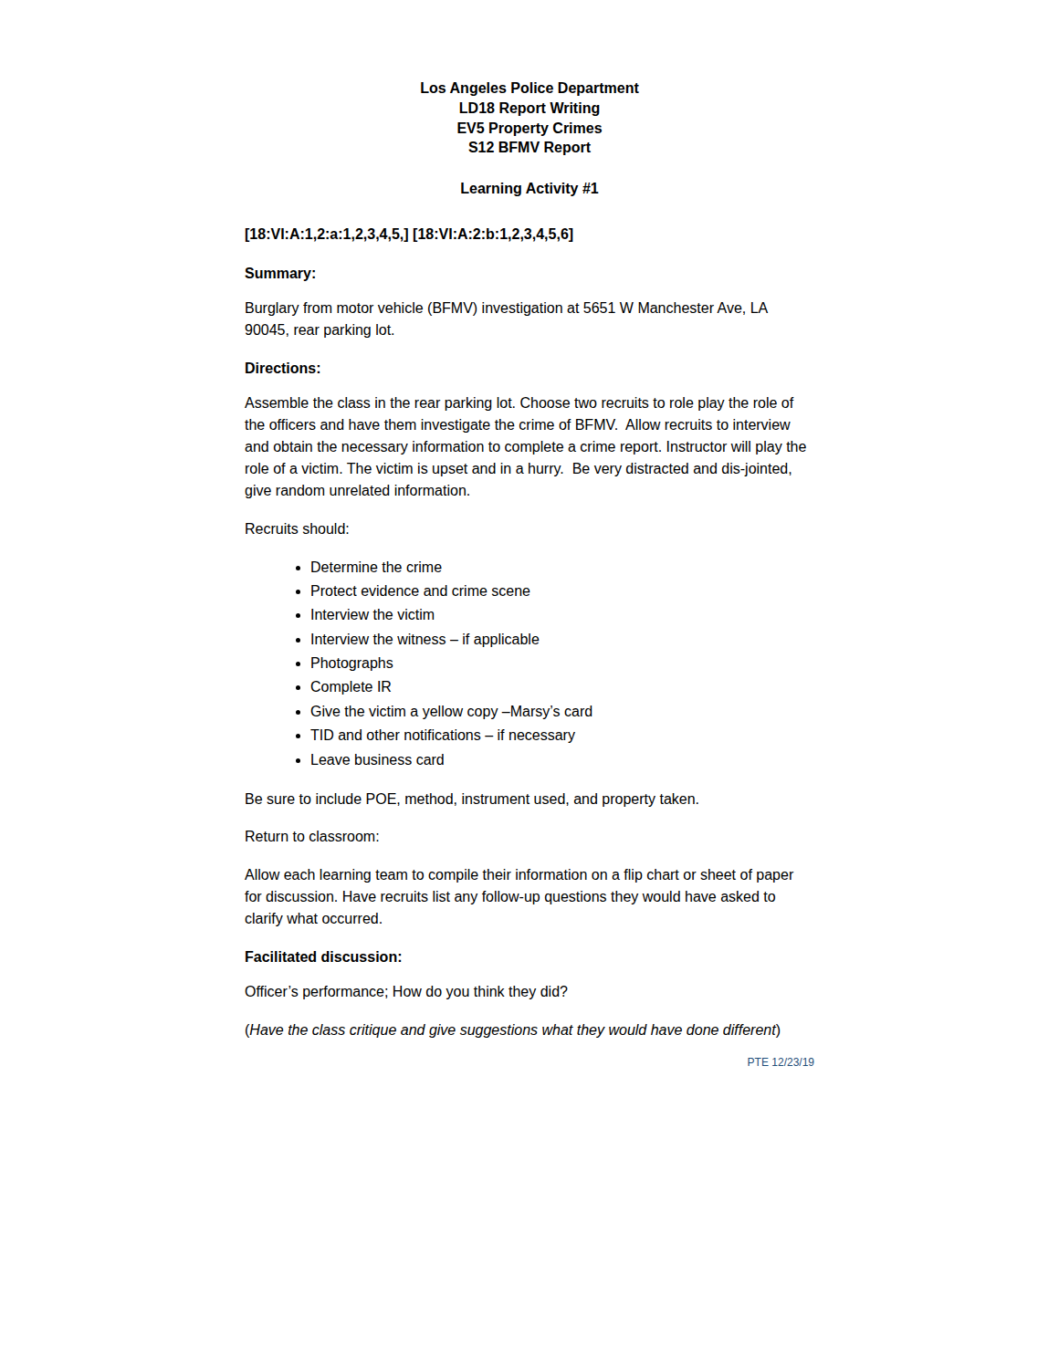Los Angeles Police Department
LD18 Report Writing
EV5 Property Crimes
S12 BFMV Report
Learning Activity #1
[18:VI:A:1,2:a:1,2,3,4,5,] [18:VI:A:2:b:1,2,3,4,5,6]
Summary:
Burglary from motor vehicle (BFMV) investigation at 5651 W Manchester Ave, LA 90045, rear parking lot.
Directions:
Assemble the class in the rear parking lot. Choose two recruits to role play the role of the officers and have them investigate the crime of BFMV. Allow recruits to interview and obtain the necessary information to complete a crime report. Instructor will play the role of a victim. The victim is upset and in a hurry. Be very distracted and dis-jointed, give random unrelated information.
Recruits should:
Determine the crime
Protect evidence and crime scene
Interview the victim
Interview the witness – if applicable
Photographs
Complete IR
Give the victim a yellow copy –Marsy’s card
TID and other notifications – if necessary
Leave business card
Be sure to include POE, method, instrument used, and property taken.
Return to classroom:
Allow each learning team to compile their information on a flip chart or sheet of paper for discussion. Have recruits list any follow-up questions they would have asked to clarify what occurred.
Facilitated discussion:
Officer’s performance; How do you think they did?
(Have the class critique and give suggestions what they would have done different)
PTE 12/23/19